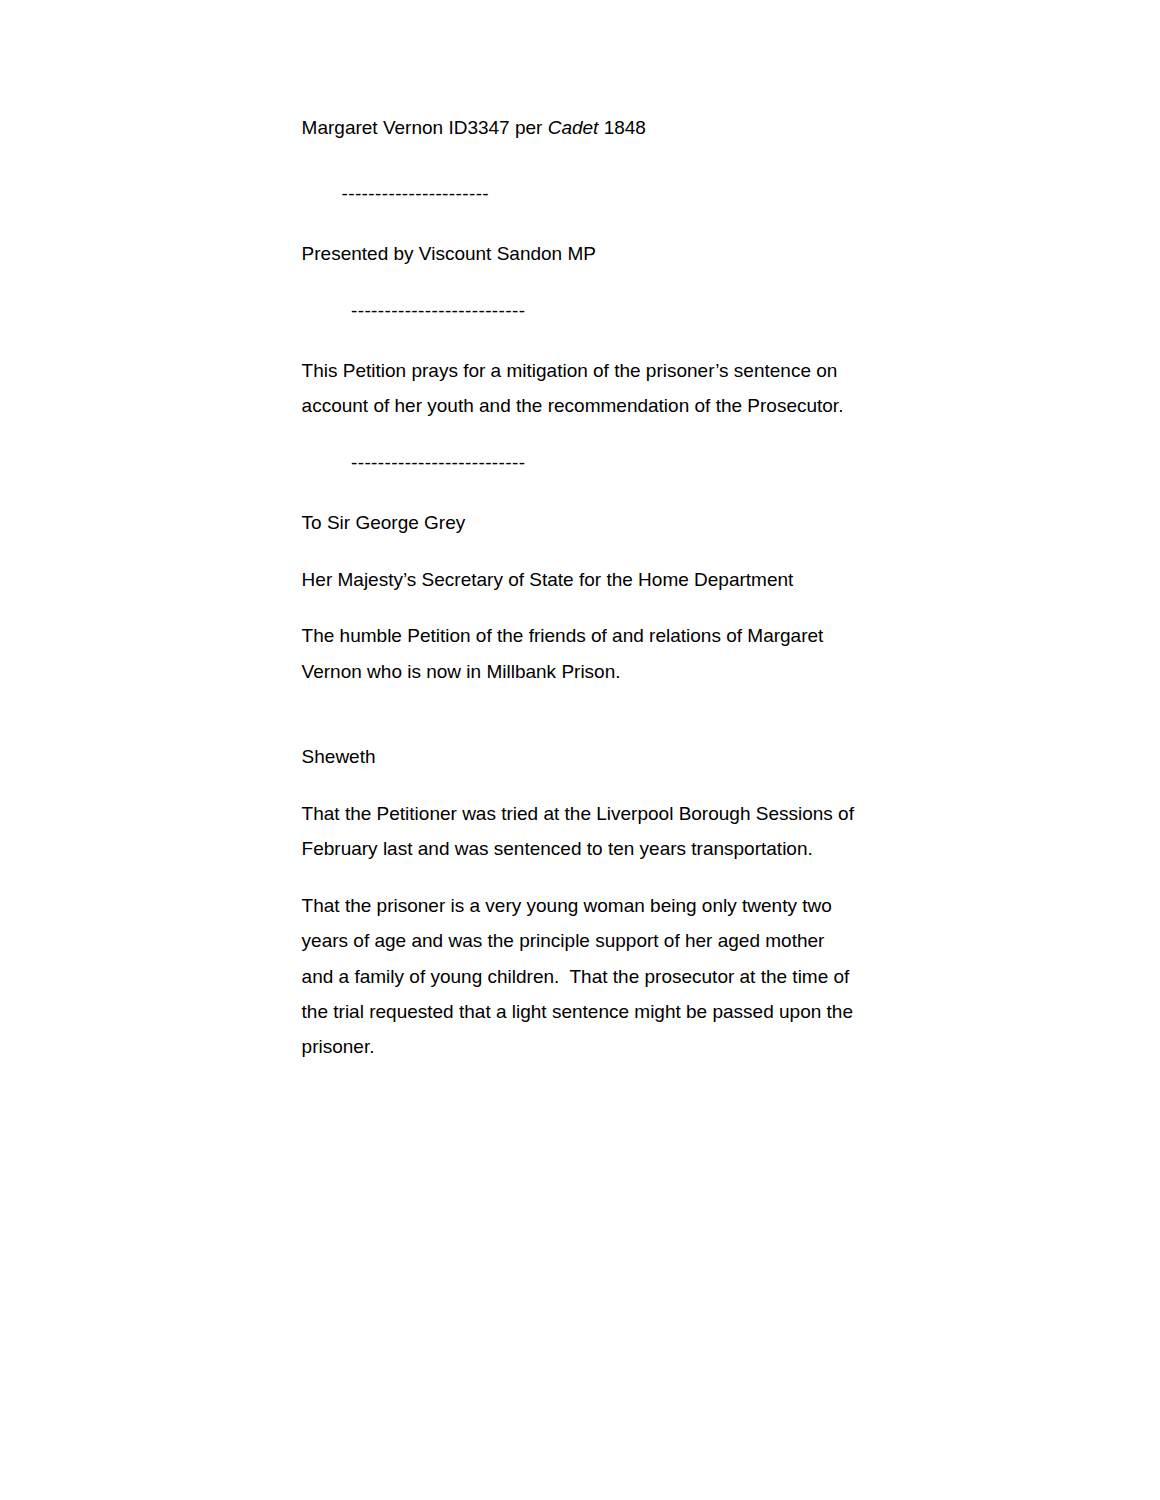Margaret Vernon ID3347 per Cadet 1848
----------------------
Presented by Viscount Sandon MP
--------------------------
This Petition prays for a mitigation of the prisoner’s sentence on account of her youth and the recommendation of the Prosecutor.
--------------------------
To Sir George Grey
Her Majesty’s Secretary of State for the Home Department
The humble Petition of the friends of and relations of Margaret Vernon who is now in Millbank Prison.
Sheweth
That the Petitioner was tried at the Liverpool Borough Sessions of February last and was sentenced to ten years transportation.
That the prisoner is a very young woman being only twenty two years of age and was the principle support of her aged mother and a family of young children. That the prosecutor at the time of the trial requested that a light sentence might be passed upon the prisoner.